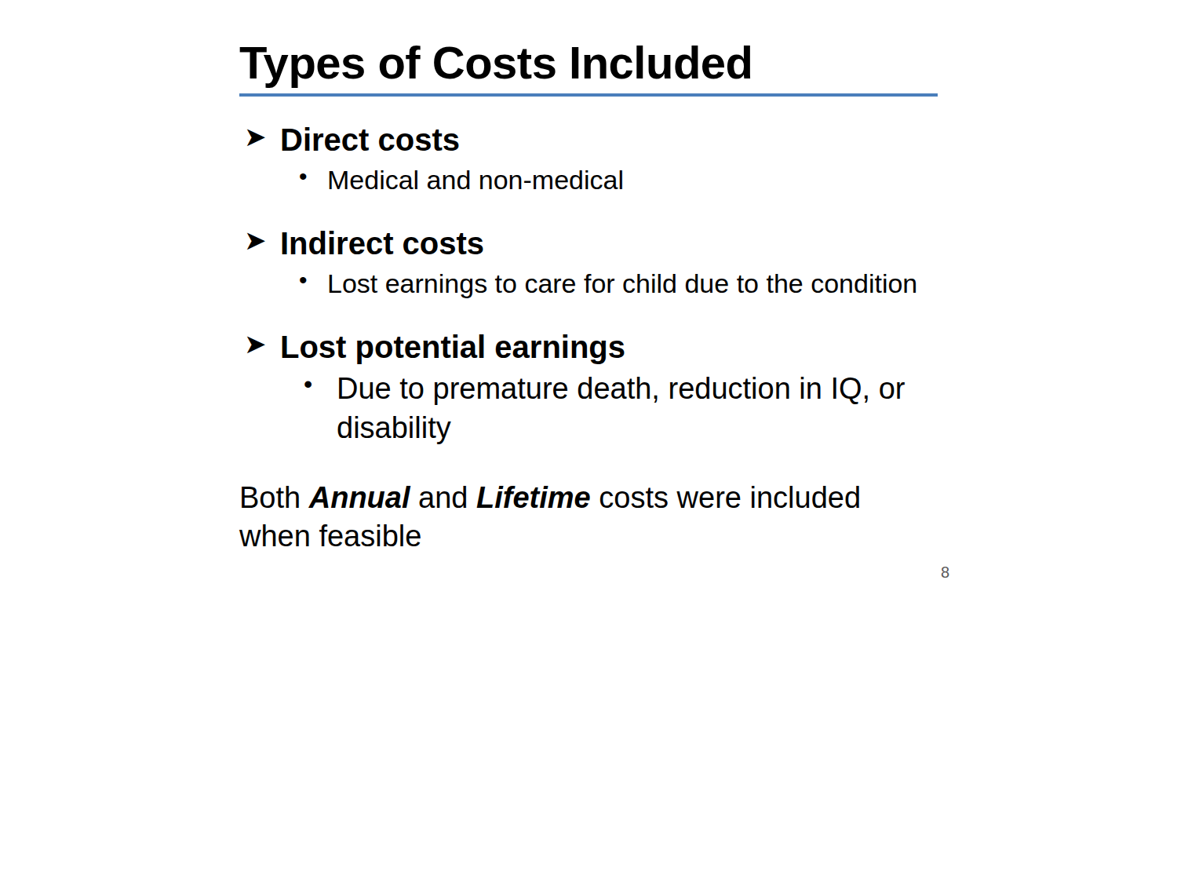Types of Costs Included
Direct costs
Medical and non-medical
Indirect costs
Lost earnings to care for child due to the condition
Lost potential earnings
Due to premature death, reduction in IQ, or disability
Both Annual and Lifetime costs were included when feasible
8